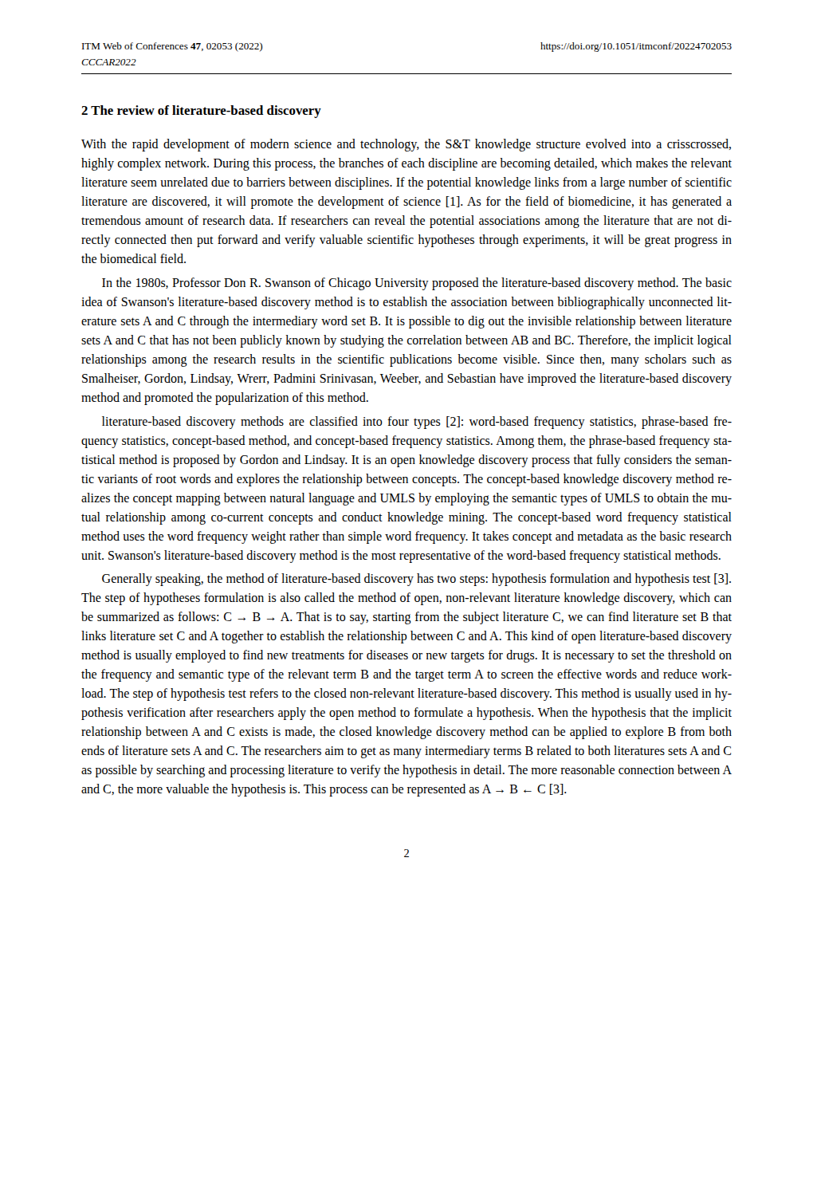ITM Web of Conferences 47, 02053 (2022)
CCCAR2022
https://doi.org/10.1051/itmconf/20224702053
2 The review of literature-based discovery
With the rapid development of modern science and technology, the S&T knowledge structure evolved into a crisscrossed, highly complex network. During this process, the branches of each discipline are becoming detailed, which makes the relevant literature seem unrelated due to barriers between disciplines. If the potential knowledge links from a large number of scientific literature are discovered, it will promote the development of science [1]. As for the field of biomedicine, it has generated a tremendous amount of research data. If researchers can reveal the potential associations among the literature that are not directly connected then put forward and verify valuable scientific hypotheses through experiments, it will be great progress in the biomedical field.
In the 1980s, Professor Don R. Swanson of Chicago University proposed the literature-based discovery method. The basic idea of Swanson's literature-based discovery method is to establish the association between bibliographically unconnected literature sets A and C through the intermediary word set B. It is possible to dig out the invisible relationship between literature sets A and C that has not been publicly known by studying the correlation between AB and BC. Therefore, the implicit logical relationships among the research results in the scientific publications become visible. Since then, many scholars such as Smalheiser, Gordon, Lindsay, Wrerr, Padmini Srinivasan, Weeber, and Sebastian have improved the literature-based discovery method and promoted the popularization of this method.
literature-based discovery methods are classified into four types [2]: word-based frequency statistics, phrase-based frequency statistics, concept-based method, and concept-based frequency statistics. Among them, the phrase-based frequency statistical method is proposed by Gordon and Lindsay. It is an open knowledge discovery process that fully considers the semantic variants of root words and explores the relationship between concepts. The concept-based knowledge discovery method realizes the concept mapping between natural language and UMLS by employing the semantic types of UMLS to obtain the mutual relationship among co-current concepts and conduct knowledge mining. The concept-based word frequency statistical method uses the word frequency weight rather than simple word frequency. It takes concept and metadata as the basic research unit. Swanson's literature-based discovery method is the most representative of the word-based frequency statistical methods.
Generally speaking, the method of literature-based discovery has two steps: hypothesis formulation and hypothesis test [3]. The step of hypotheses formulation is also called the method of open, non-relevant literature knowledge discovery, which can be summarized as follows: C → B → A. That is to say, starting from the subject literature C, we can find literature set B that links literature set C and A together to establish the relationship between C and A. This kind of open literature-based discovery method is usually employed to find new treatments for diseases or new targets for drugs. It is necessary to set the threshold on the frequency and semantic type of the relevant term B and the target term A to screen the effective words and reduce workload. The step of hypothesis test refers to the closed non-relevant literature-based discovery. This method is usually used in hypothesis verification after researchers apply the open method to formulate a hypothesis. When the hypothesis that the implicit relationship between A and C exists is made, the closed knowledge discovery method can be applied to explore B from both ends of literature sets A and C. The researchers aim to get as many intermediary terms B related to both literatures sets A and C as possible by searching and processing literature to verify the hypothesis in detail. The more reasonable connection between A and C, the more valuable the hypothesis is. This process can be represented as A → B ← C [3].
2